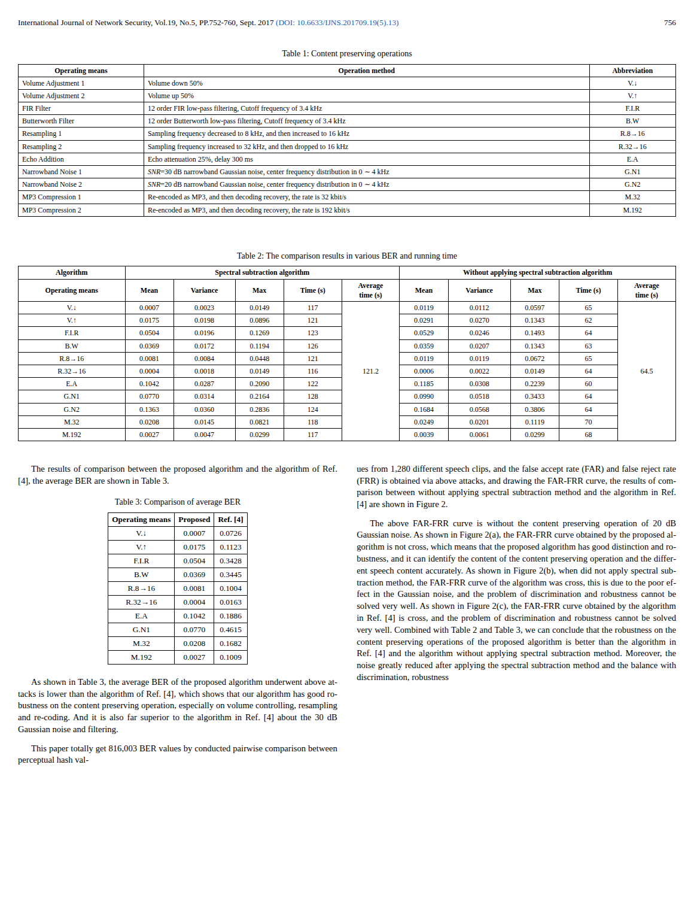International Journal of Network Security, Vol.19, No.5, PP.752-760, Sept. 2017 (DOI: 10.6633/IJNS.201709.19(5).13)
756
Table 1: Content preserving operations
| Operating means | Operation method | Abbreviation |
| --- | --- | --- |
| Volume Adjustment 1 | Volume down 50% | V.↓ |
| Volume Adjustment 2 | Volume up 50% | V.↑ |
| FIR Filter | 12 order FIR low-pass filtering, Cutoff frequency of 3.4 kHz | F.I.R |
| Butterworth Filter | 12 order Butterworth low-pass filtering, Cutoff frequency of 3.4 kHz | B.W |
| Resampling 1 | Sampling frequency decreased to 8 kHz, and then increased to 16 kHz | R.8→16 |
| Resampling 2 | Sampling frequency increased to 32 kHz, and then dropped to 16 kHz | R.32→16 |
| Echo Addition | Echo attenuation 25%, delay 300 ms | E.A |
| Narrowband Noise 1 | SNR =30 dB narrowband Gaussian noise, center frequency distribution in 0 ∼ 4 kHz | G.N1 |
| Narrowband Noise 2 | SNR =20 dB narrowband Gaussian noise, center frequency distribution in 0 ∼ 4 kHz | G.N2 |
| MP3 Compression 1 | Re-encoded as MP3, and then decoding recovery, the rate is 32 kbit/s | M.32 |
| MP3 Compression 2 | Re-encoded as MP3, and then decoding recovery, the rate is 192 kbit/s | M.192 |
Table 2: The comparison results in various BER and running time
| Algorithm | Spectral subtraction algorithm | Without applying spectral subtraction algorithm |
| --- | --- | --- |
| Operating means | Mean | Variance | Max | Time (s) | Average time (s) | Mean | Variance | Max | Time (s) | Average time (s) |
| V.↓ | 0.0007 | 0.0023 | 0.0149 | 117 | 121.2 | 0.0119 | 0.0112 | 0.0597 | 65 | 64.5 |
| V.↑ | 0.0175 | 0.0198 | 0.0896 | 121 | 0.0291 | 0.0270 | 0.1343 | 62 |
| F.I.R | 0.0504 | 0.0196 | 0.1269 | 123 | 0.0529 | 0.0246 | 0.1493 | 64 |
| B.W | 0.0369 | 0.0172 | 0.1194 | 126 | 0.0359 | 0.0207 | 0.1343 | 63 |
| R.8→16 | 0.0081 | 0.0084 | 0.0448 | 121 | 0.0119 | 0.0119 | 0.0672 | 65 |
| R.32→16 | 0.0004 | 0.0018 | 0.0149 | 116 | 0.0006 | 0.0022 | 0.0149 | 64 |
| E.A | 0.1042 | 0.0287 | 0.2090 | 122 | 0.1185 | 0.0308 | 0.2239 | 60 |
| G.N1 | 0.0770 | 0.0314 | 0.2164 | 128 | 0.0990 | 0.0518 | 0.3433 | 64 |
| G.N2 | 0.1363 | 0.0360 | 0.2836 | 124 | 0.1684 | 0.0568 | 0.3806 | 64 |
| M.32 | 0.0208 | 0.0145 | 0.0821 | 118 | 0.0249 | 0.0201 | 0.1119 | 70 |
| M.192 | 0.0027 | 0.0047 | 0.0299 | 117 | 0.0039 | 0.0061 | 0.0299 | 68 |
The results of comparison between the proposed algorithm and the algorithm of Ref. [4], the average BER are shown in Table 3.
Table 3: Comparison of average BER
| Operating means | Proposed | Ref. [4] |
| --- | --- | --- |
| V.↓ | 0.0007 | 0.0726 |
| V.↑ | 0.0175 | 0.1123 |
| F.I.R | 0.0504 | 0.3428 |
| B.W | 0.0369 | 0.3445 |
| R.8→16 | 0.0081 | 0.1004 |
| R.32→16 | 0.0004 | 0.0163 |
| E.A | 0.1042 | 0.1886 |
| G.N1 | 0.0770 | 0.4615 |
| M.32 | 0.0208 | 0.1682 |
| M.192 | 0.0027 | 0.1009 |
As shown in Table 3, the average BER of the proposed algorithm underwent above attacks is lower than the algorithm of Ref. [4], which shows that our algorithm has good robustness on the content preserving operation, especially on volume controlling, resampling and re-coding. And it is also far superior to the algorithm in Ref. [4] about the 30 dB Gaussian noise and filtering.
This paper totally get 816,003 BER values by conducted pairwise comparison between perceptual hash val-
ues from 1,280 different speech clips, and the false accept rate (FAR) and false reject rate (FRR) is obtained via above attacks, and drawing the FAR-FRR curve, the results of comparison between without applying spectral subtraction method and the algorithm in Ref. [4] are shown in Figure 2.
The above FAR-FRR curve is without the content preserving operation of 20 dB Gaussian noise. As shown in Figure 2(a), the FAR-FRR curve obtained by the proposed algorithm is not cross, which means that the proposed algorithm has good distinction and robustness, and it can identify the content of the content preserving operation and the different speech content accurately. As shown in Figure 2(b), when did not apply spectral subtraction method, the FAR-FRR curve of the algorithm was cross, this is due to the poor effect in the Gaussian noise, and the problem of discrimination and robustness cannot be solved very well. As shown in Figure 2(c), the FAR-FRR curve obtained by the algorithm in Ref. [4] is cross, and the problem of discrimination and robustness cannot be solved very well. Combined with Table 2 and Table 3, we can conclude that the robustness on the content preserving operations of the proposed algorithm is better than the algorithm in Ref. [4] and the algorithm without applying spectral subtraction method. Moreover, the noise greatly reduced after applying the spectral subtraction method and the balance with discrimination, robustness